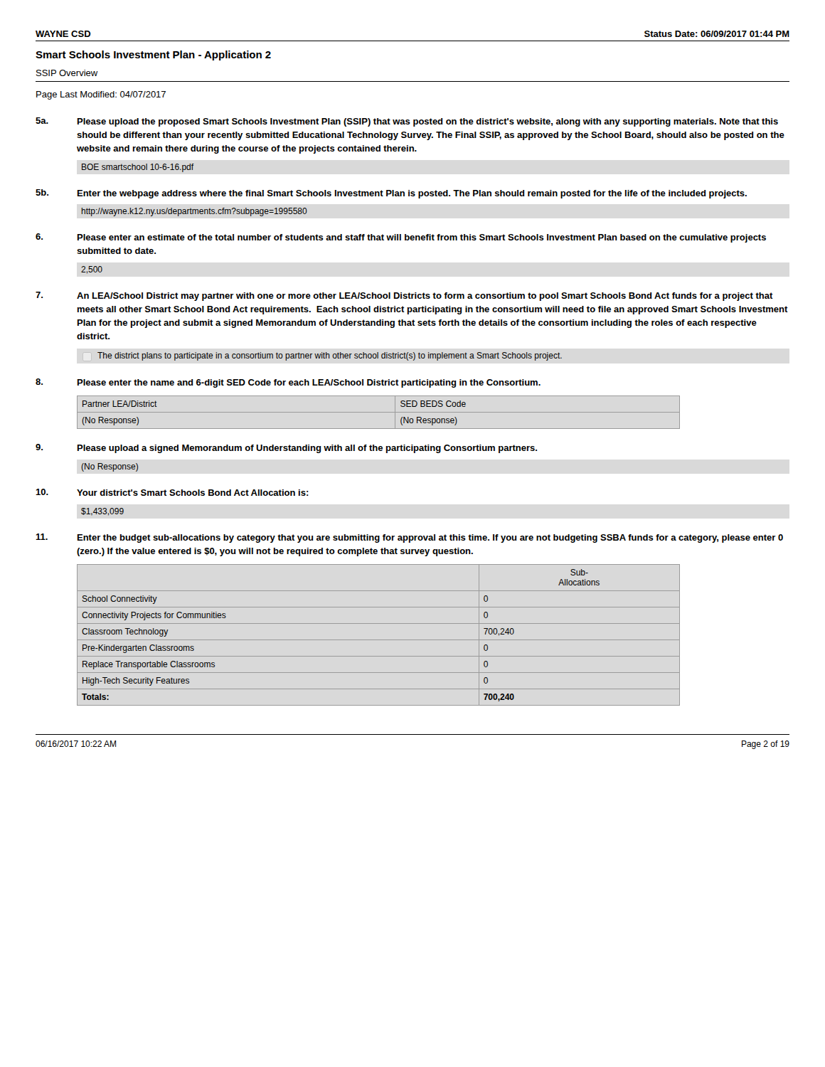WAYNE CSD Status Date: 06/09/2017 01:44 PM
Smart Schools Investment Plan - Application 2
SSIP Overview
Page Last Modified: 04/07/2017
5a.
Please upload the proposed Smart Schools Investment Plan (SSIP) that was posted on the district's website, along with any supporting materials. Note that this should be different than your recently submitted Educational Technology Survey. The Final SSIP, as approved by the School Board, should also be posted on the website and remain there during the course of the projects contained therein.
BOE smartschool 10-6-16.pdf
5b.
Enter the webpage address where the final Smart Schools Investment Plan is posted. The Plan should remain posted for the life of the included projects.
http://wayne.k12.ny.us/departments.cfm?subpage=1995580
6.
Please enter an estimate of the total number of students and staff that will benefit from this Smart Schools Investment Plan based on the cumulative projects submitted to date.
2,500
7.
An LEA/School District may partner with one or more other LEA/School Districts to form a consortium to pool Smart Schools Bond Act funds for a project that meets all other Smart School Bond Act requirements. Each school district participating in the consortium will need to file an approved Smart Schools Investment Plan for the project and submit a signed Memorandum of Understanding that sets forth the details of the consortium including the roles of each respective district.
The district plans to participate in a consortium to partner with other school district(s) to implement a Smart Schools project.
8.
Please enter the name and 6-digit SED Code for each LEA/School District participating in the Consortium.
| Partner LEA/District | SED BEDS Code |
| --- | --- |
| (No Response) | (No Response) |
9.
Please upload a signed Memorandum of Understanding with all of the participating Consortium partners.
(No Response)
10.
Your district's Smart Schools Bond Act Allocation is:
$1,433,099
11.
Enter the budget sub-allocations by category that you are submitting for approval at this time. If you are not budgeting SSBA funds for a category, please enter 0 (zero.) If the value entered is $0, you will not be required to complete that survey question.
| | Sub- Allocations |
| School Connectivity | 0 |
| Connectivity Projects for Communities | 0 |
| Classroom Technology | 700,240 |
| Pre-Kindergarten Classrooms | 0 |
| Replace Transportable Classrooms | 0 |
| High-Tech Security Features | 0 |
| Totals: | 700,240 |
06/16/2017 10:22 AM Page 2 of 19